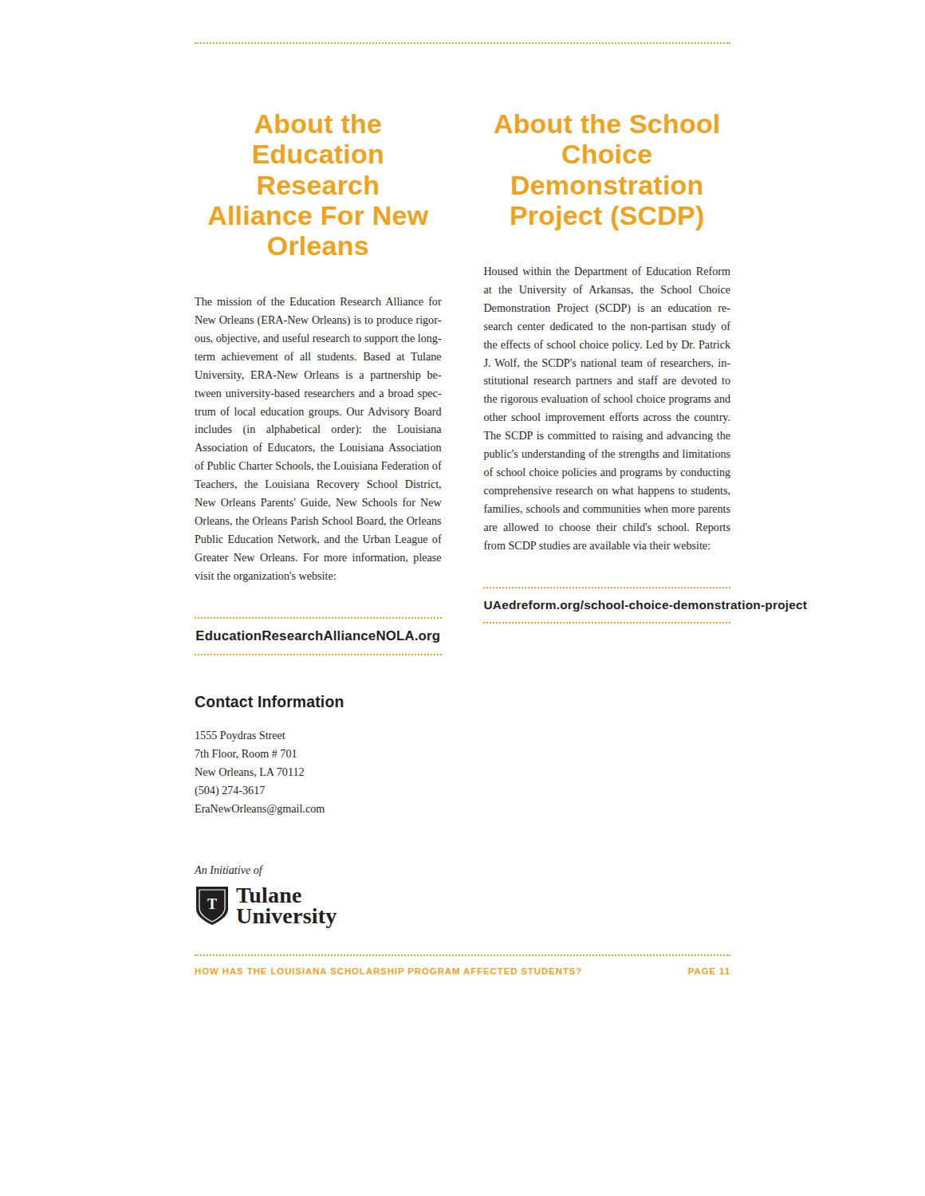About the Education Research
Alliance For New Orleans
The mission of the Education Research Alliance for New Orleans (ERA-New Orleans) is to produce rigorous, objective, and useful research to support the long-term achievement of all students. Based at Tulane University, ERA-New Orleans is a partnership between university-based researchers and a broad spectrum of local education groups. Our Advisory Board includes (in alphabetical order): the Louisiana Association of Educators, the Louisiana Association of Public Charter Schools, the Louisiana Federation of Teachers, the Louisiana Recovery School District, New Orleans Parents' Guide, New Schools for New Orleans, the Orleans Parish School Board, the Orleans Public Education Network, and the Urban League of Greater New Orleans. For more information, please visit the organization's website:
EducationResearchAllianceNOLA.org
Contact Information
1555 Poydras Street
7th Floor, Room # 701
New Orleans, LA 70112
(504) 274-3617
EraNewOrleans@gmail.com
About the School Choice
Demonstration Project (SCDP)
Housed within the Department of Education Reform at the University of Arkansas, the School Choice Demonstration Project (SCDP) is an education research center dedicated to the non-partisan study of the effects of school choice policy. Led by Dr. Patrick J. Wolf, the SCDP's national team of researchers, institutional research partners and staff are devoted to the rigorous evaluation of school choice programs and other school improvement efforts across the country. The SCDP is committed to raising and advancing the public's understanding of the strengths and limitations of school choice policies and programs by conducting comprehensive research on what happens to students, families, schools and communities when more parents are allowed to choose their child's school. Reports from SCDP studies are available via their website:
UAedreform.org/school-choice-demonstration-project
An Initiative of
T
Tulane University
How has the Louisiana Scholarship Program affected students?
Page 11